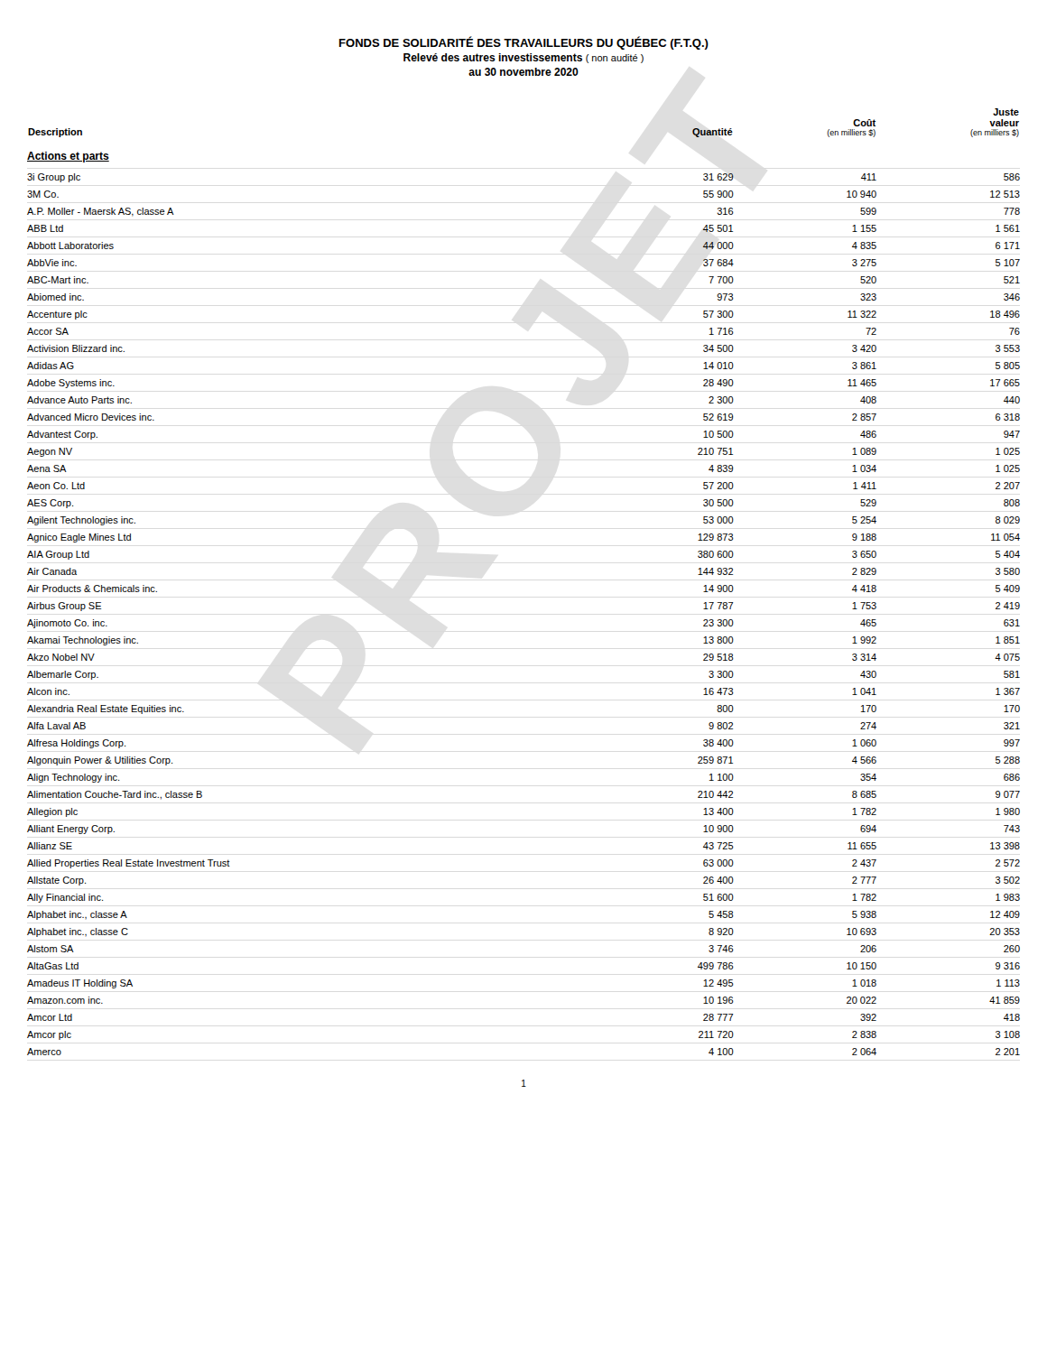PROJET
FONDS DE SOLIDARITÉ DES TRAVAILLEURS DU QUÉBEC (F.T.Q.)
Relevé des autres investissements ( non audité )
au 30 novembre 2020
| Description | Quantité | Coût (en milliers $) | Juste valeur (en milliers $) |
| --- | --- | --- | --- |
| Actions et parts |
| 3i Group plc | 31 629 | 411 | 586 |
| 3M Co. | 55 900 | 10 940 | 12 513 |
| A.P. Moller - Maersk AS, classe A | 316 | 599 | 778 |
| ABB Ltd | 45 501 | 1 155 | 1 561 |
| Abbott Laboratories | 44 000 | 4 835 | 6 171 |
| AbbVie inc. | 37 684 | 3 275 | 5 107 |
| ABC-Mart inc. | 7 700 | 520 | 521 |
| Abiomed inc. | 973 | 323 | 346 |
| Accenture plc | 57 300 | 11 322 | 18 496 |
| Accor SA | 1 716 | 72 | 76 |
| Activision Blizzard inc. | 34 500 | 3 420 | 3 553 |
| Adidas AG | 14 010 | 3 861 | 5 805 |
| Adobe Systems inc. | 28 490 | 11 465 | 17 665 |
| Advance Auto Parts inc. | 2 300 | 408 | 440 |
| Advanced Micro Devices inc. | 52 619 | 2 857 | 6 318 |
| Advantest Corp. | 10 500 | 486 | 947 |
| Aegon NV | 210 751 | 1 089 | 1 025 |
| Aena SA | 4 839 | 1 034 | 1 025 |
| Aeon Co. Ltd | 57 200 | 1 411 | 2 207 |
| AES Corp. | 30 500 | 529 | 808 |
| Agilent Technologies inc. | 53 000 | 5 254 | 8 029 |
| Agnico Eagle Mines Ltd | 129 873 | 9 188 | 11 054 |
| AIA Group Ltd | 380 600 | 3 650 | 5 404 |
| Air Canada | 144 932 | 2 829 | 3 580 |
| Air Products & Chemicals inc. | 14 900 | 4 418 | 5 409 |
| Airbus Group SE | 17 787 | 1 753 | 2 419 |
| Ajinomoto Co. inc. | 23 300 | 465 | 631 |
| Akamai Technologies inc. | 13 800 | 1 992 | 1 851 |
| Akzo Nobel NV | 29 518 | 3 314 | 4 075 |
| Albemarle Corp. | 3 300 | 430 | 581 |
| Alcon inc. | 16 473 | 1 041 | 1 367 |
| Alexandria Real Estate Equities inc. | 800 | 170 | 170 |
| Alfa Laval AB | 9 802 | 274 | 321 |
| Alfresa Holdings Corp. | 38 400 | 1 060 | 997 |
| Algonquin Power & Utilities Corp. | 259 871 | 4 566 | 5 288 |
| Align Technology inc. | 1 100 | 354 | 686 |
| Alimentation Couche-Tard inc., classe B | 210 442 | 8 685 | 9 077 |
| Allegion plc | 13 400 | 1 782 | 1 980 |
| Alliant Energy Corp. | 10 900 | 694 | 743 |
| Allianz SE | 43 725 | 11 655 | 13 398 |
| Allied Properties Real Estate Investment Trust | 63 000 | 2 437 | 2 572 |
| Allstate Corp. | 26 400 | 2 777 | 3 502 |
| Ally Financial inc. | 51 600 | 1 782 | 1 983 |
| Alphabet inc., classe A | 5 458 | 5 938 | 12 409 |
| Alphabet inc., classe C | 8 920 | 10 693 | 20 353 |
| Alstom SA | 3 746 | 206 | 260 |
| AltaGas Ltd | 499 786 | 10 150 | 9 316 |
| Amadeus IT Holding SA | 12 495 | 1 018 | 1 113 |
| Amazon.com inc. | 10 196 | 20 022 | 41 859 |
| Amcor Ltd | 28 777 | 392 | 418 |
| Amcor plc | 211 720 | 2 838 | 3 108 |
| Amerco | 4 100 | 2 064 | 2 201 |
1